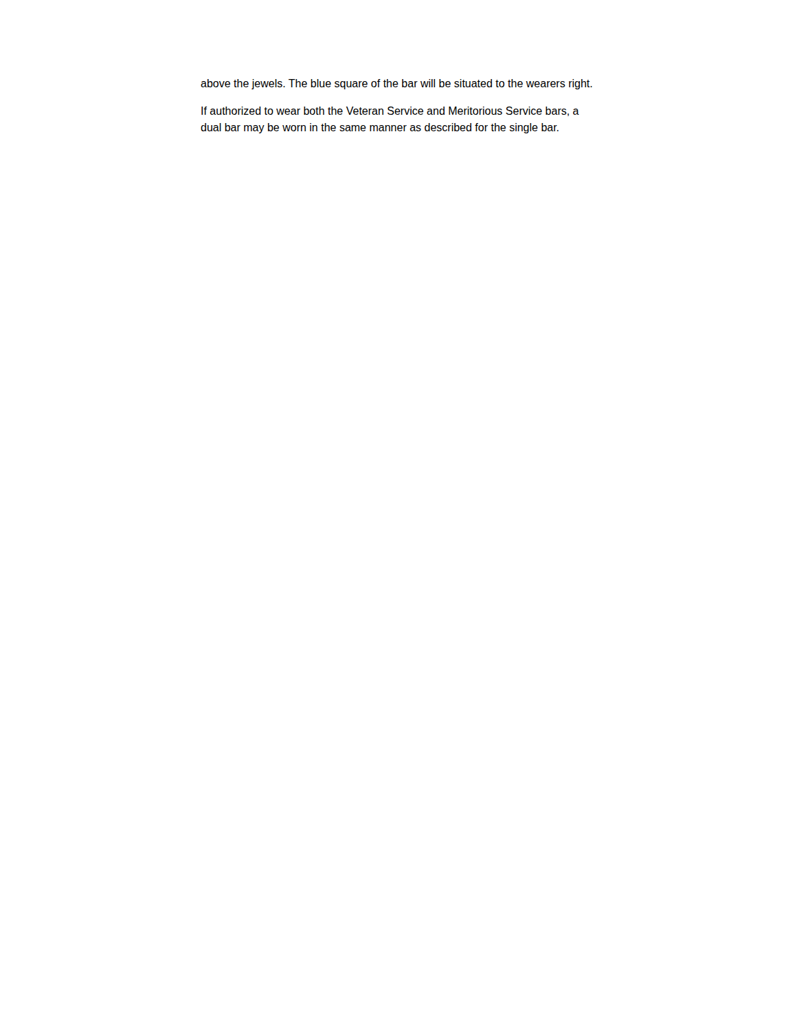above the jewels. The blue square of the bar will be situated to the wearers right.
If authorized to wear both the Veteran Service and Meritorious Service bars, a dual bar may be worn in the same manner as described for the single bar.